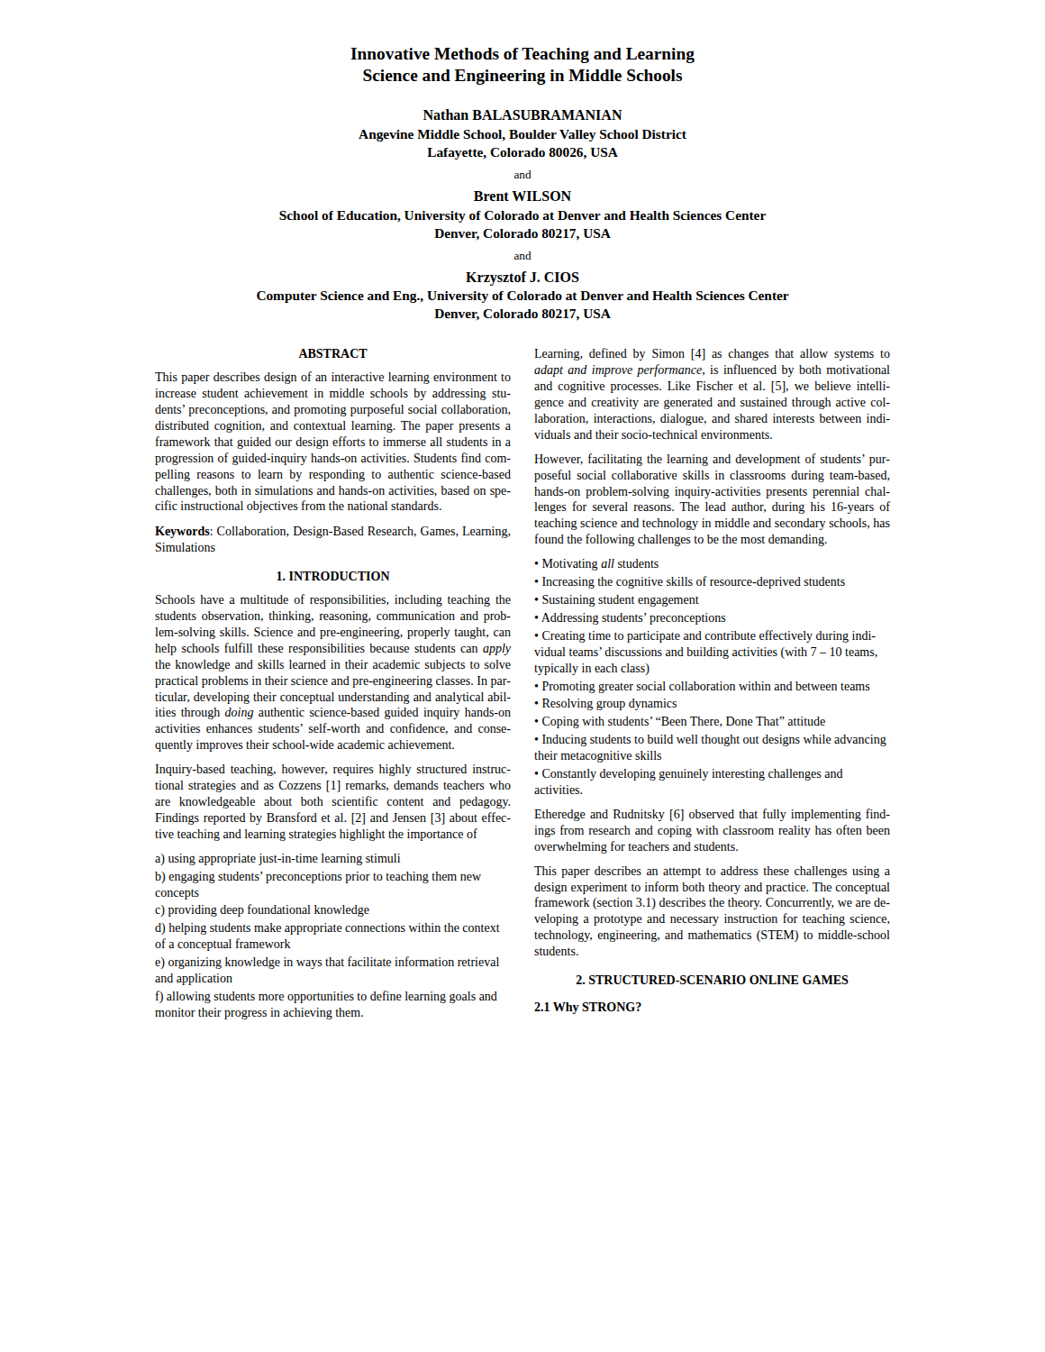Innovative Methods of Teaching and Learning
Science and Engineering in Middle Schools
Nathan BALASUBRAMANIAN
Angevine Middle School, Boulder Valley School District
Lafayette, Colorado 80026, USA
and
Brent WILSON
School of Education, University of Colorado at Denver and Health Sciences Center
Denver, Colorado 80217, USA
and
Krzysztof J. CIOS
Computer Science and Eng., University of Colorado at Denver and Health Sciences Center
Denver, Colorado 80217, USA
ABSTRACT
This paper describes design of an interactive learning environment to increase student achievement in middle schools by addressing students’ preconceptions, and promoting purposeful social collaboration, distributed cognition, and contextual learning. The paper presents a framework that guided our design efforts to immerse all students in a progression of guided-inquiry hands-on activities. Students find compelling reasons to learn by responding to authentic science-based challenges, both in simulations and hands-on activities, based on specific instructional objectives from the national standards.
Keywords: Collaboration, Design-Based Research, Games, Learning, Simulations
1. INTRODUCTION
Schools have a multitude of responsibilities, including teaching the students observation, thinking, reasoning, communication and problem-solving skills. Science and pre-engineering, properly taught, can help schools fulfill these responsibilities because students can apply the knowledge and skills learned in their academic subjects to solve practical problems in their science and pre-engineering classes. In particular, developing their conceptual understanding and analytical abilities through doing authentic science-based guided inquiry hands-on activities enhances students’ self-worth and confidence, and consequently improves their school-wide academic achievement.
Inquiry-based teaching, however, requires highly structured instructional strategies and as Cozzens [1] remarks, demands teachers who are knowledgeable about both scientific content and pedagogy. Findings reported by Bransford et al. [2] and Jensen [3] about effective teaching and learning strategies highlight the importance of
a) using appropriate just-in-time learning stimuli
b) engaging students’ preconceptions prior to teaching them new concepts
c) providing deep foundational knowledge
d) helping students make appropriate connections within the context of a conceptual framework
e) organizing knowledge in ways that facilitate information retrieval and application
f) allowing students more opportunities to define learning goals and monitor their progress in achieving them.
Learning, defined by Simon [4] as changes that allow systems to adapt and improve performance, is influenced by both motivational and cognitive processes. Like Fischer et al. [5], we believe intelligence and creativity are generated and sustained through active collaboration, interactions, dialogue, and shared interests between individuals and their socio-technical environments.
However, facilitating the learning and development of students’ purposeful social collaborative skills in classrooms during team-based, hands-on problem-solving inquiry-activities presents perennial challenges for several reasons. The lead author, during his 16-years of teaching science and technology in middle and secondary schools, has found the following challenges to be the most demanding.
• Motivating all students
• Increasing the cognitive skills of resource-deprived students
• Sustaining student engagement
• Addressing students’ preconceptions
• Creating time to participate and contribute effectively during individual teams’ discussions and building activities (with 7 – 10 teams, typically in each class)
• Promoting greater social collaboration within and between teams
• Resolving group dynamics
• Coping with students’ “Been There, Done That” attitude
• Inducing students to build well thought out designs while advancing their metacognitive skills
• Constantly developing genuinely interesting challenges and activities.
Etheredge and Rudnitsky [6] observed that fully implementing findings from research and coping with classroom reality has often been overwhelming for teachers and students.
This paper describes an attempt to address these challenges using a design experiment to inform both theory and practice. The conceptual framework (section 3.1) describes the theory. Concurrently, we are developing a prototype and necessary instruction for teaching science, technology, engineering, and mathematics (STEM) to middle-school students.
2. STRUCTURED-SCENARIO ONLINE GAMES
2.1 Why STRONG?